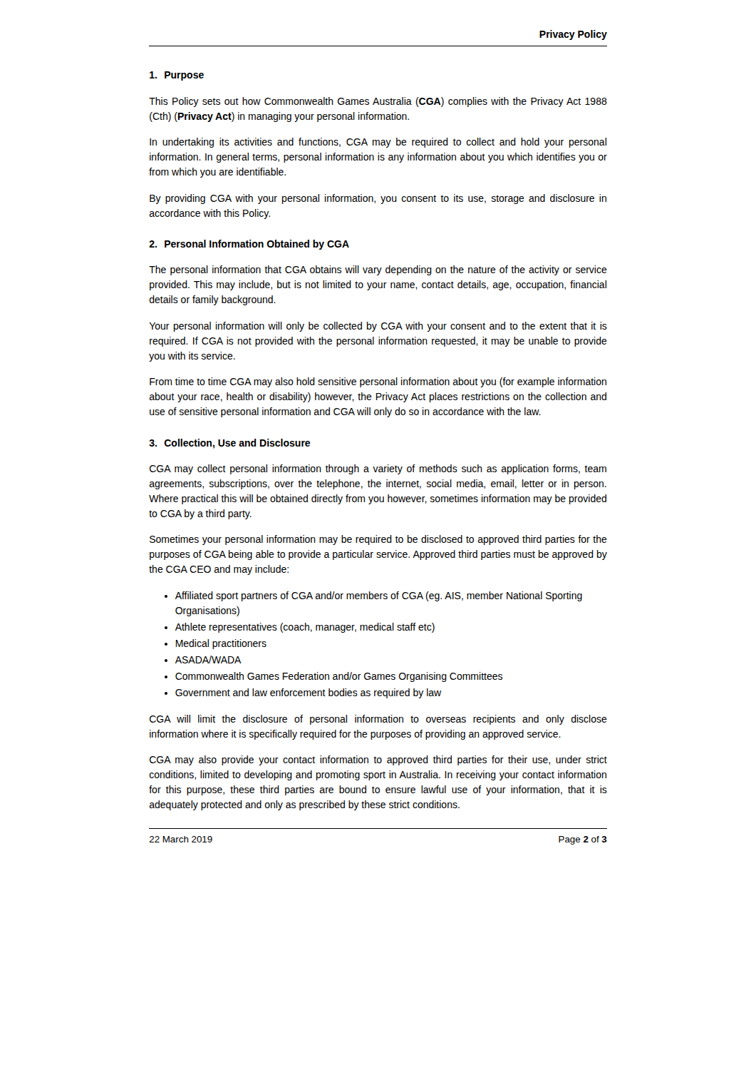Privacy Policy
1. Purpose
This Policy sets out how Commonwealth Games Australia (CGA) complies with the Privacy Act 1988 (Cth) (Privacy Act) in managing your personal information.
In undertaking its activities and functions, CGA may be required to collect and hold your personal information. In general terms, personal information is any information about you which identifies you or from which you are identifiable.
By providing CGA with your personal information, you consent to its use, storage and disclosure in accordance with this Policy.
2. Personal Information Obtained by CGA
The personal information that CGA obtains will vary depending on the nature of the activity or service provided. This may include, but is not limited to your name, contact details, age, occupation, financial details or family background.
Your personal information will only be collected by CGA with your consent and to the extent that it is required. If CGA is not provided with the personal information requested, it may be unable to provide you with its service.
From time to time CGA may also hold sensitive personal information about you (for example information about your race, health or disability) however, the Privacy Act places restrictions on the collection and use of sensitive personal information and CGA will only do so in accordance with the law.
3. Collection, Use and Disclosure
CGA may collect personal information through a variety of methods such as application forms, team agreements, subscriptions, over the telephone, the internet, social media, email, letter or in person. Where practical this will be obtained directly from you however, sometimes information may be provided to CGA by a third party.
Sometimes your personal information may be required to be disclosed to approved third parties for the purposes of CGA being able to provide a particular service. Approved third parties must be approved by the CGA CEO and may include:
Affiliated sport partners of CGA and/or members of CGA (eg. AIS, member National Sporting Organisations)
Athlete representatives (coach, manager, medical staff etc)
Medical practitioners
ASADA/WADA
Commonwealth Games Federation and/or Games Organising Committees
Government and law enforcement bodies as required by law
CGA will limit the disclosure of personal information to overseas recipients and only disclose information where it is specifically required for the purposes of providing an approved service.
CGA may also provide your contact information to approved third parties for their use, under strict conditions, limited to developing and promoting sport in Australia. In receiving your contact information for this purpose, these third parties are bound to ensure lawful use of your information, that it is adequately protected and only as prescribed by these strict conditions.
22 March 2019 Page 2 of 3